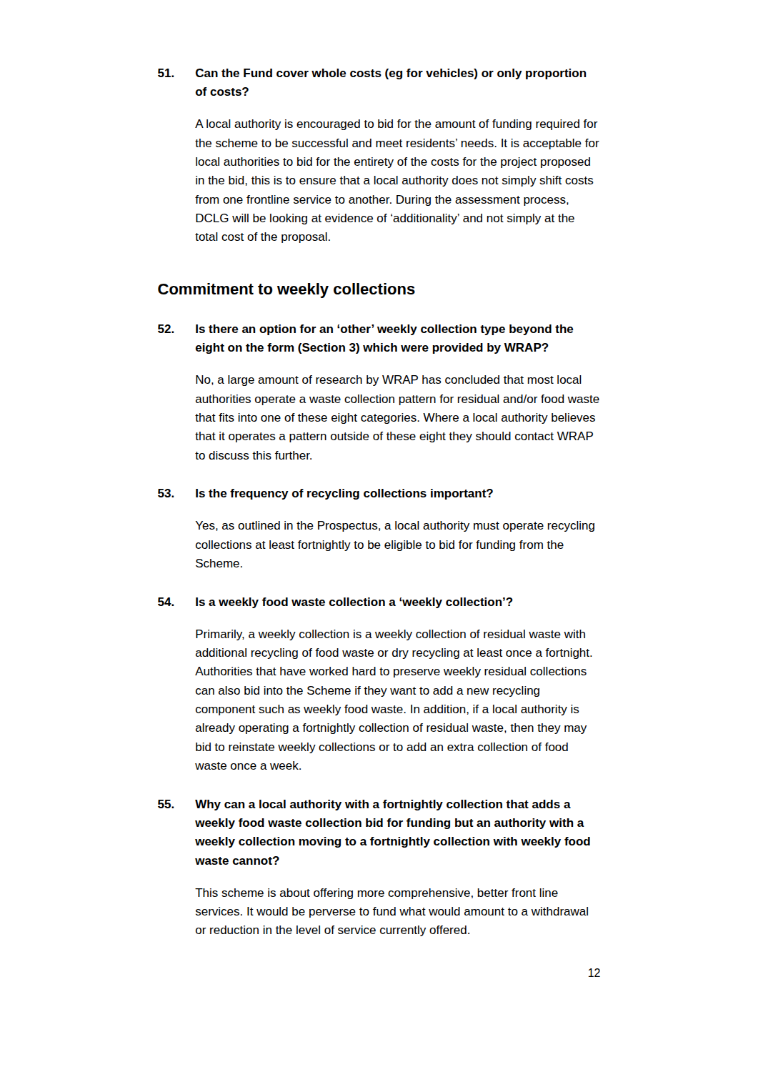51.
Can the Fund cover whole costs (eg for vehicles) or only proportion of costs?
A local authority is encouraged to bid for the amount of funding required for the scheme to be successful and meet residents’ needs. It is acceptable for local authorities to bid for the entirety of the costs for the project proposed in the bid, this is to ensure that a local authority does not simply shift costs from one frontline service to another. During the assessment process, DCLG will be looking at evidence of ‘additionality’ and not simply at the total cost of the proposal.
Commitment to weekly collections
52.
Is there an option for an ‘other’ weekly collection type beyond the eight on the form (Section 3) which were provided by WRAP?
No, a large amount of research by WRAP has concluded that most local authorities operate a waste collection pattern for residual and/or food waste that fits into one of these eight categories. Where a local authority believes that it operates a pattern outside of these eight they should contact WRAP to discuss this further.
53.
Is the frequency of recycling collections important?
Yes, as outlined in the Prospectus, a local authority must operate recycling collections at least fortnightly to be eligible to bid for funding from the Scheme.
54.
Is a weekly food waste collection a ‘weekly collection’?
Primarily, a weekly collection is a weekly collection of residual waste with additional recycling of food waste or dry recycling at least once a fortnight. Authorities that have worked hard to preserve weekly residual collections can also bid into the Scheme if they want to add a new recycling component such as weekly food waste. In addition, if a local authority is already operating a fortnightly collection of residual waste, then they may bid to reinstate weekly collections or to add an extra collection of food waste once a week.
55.
Why can a local authority with a fortnightly collection that adds a weekly food waste collection bid for funding but an authority with a weekly collection moving to a fortnightly collection with weekly food waste cannot?
This scheme is about offering more comprehensive, better front line services. It would be perverse to fund what would amount to a withdrawal or reduction in the level of service currently offered.
12